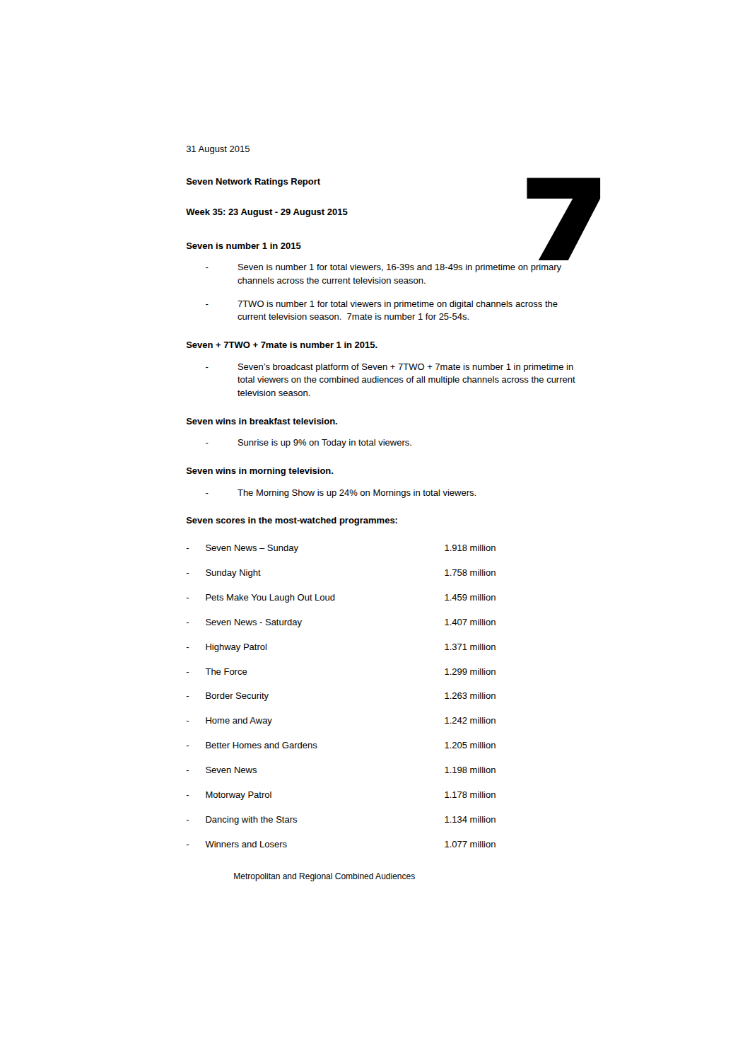31 August 2015
Seven Network Ratings Report
Week 35: 23 August - 29 August 2015
Seven is number 1 in 2015
Seven is number 1 for total viewers, 16-39s and 18-49s in primetime on primary channels across the current television season.
7TWO is number 1 for total viewers in primetime on digital channels across the current television season. 7mate is number 1 for 25-54s.
Seven + 7TWO + 7mate is number 1 in 2015.
Seven’s broadcast platform of Seven + 7TWO + 7mate is number 1 in primetime in total viewers on the combined audiences of all multiple channels across the current television season.
Seven wins in breakfast television.
Sunrise is up 9% on Today in total viewers.
Seven wins in morning television.
The Morning Show is up 24% on Mornings in total viewers.
Seven scores in the most-watched programmes:
| - | Seven News – Sunday | 1.918 million |
| - | Sunday Night | 1.758 million |
| - | Pets Make You Laugh Out Loud | 1.459 million |
| - | Seven News - Saturday | 1.407 million |
| - | Highway Patrol | 1.371 million |
| - | The Force | 1.299 million |
| - | Border Security | 1.263 million |
| - | Home and Away | 1.242 million |
| - | Better Homes and Gardens | 1.205 million |
| - | Seven News | 1.198 million |
| - | Motorway Patrol | 1.178 million |
| - | Dancing with the Stars | 1.134 million |
| - | Winners and Losers | 1.077 million |
Metropolitan and Regional Combined Audiences